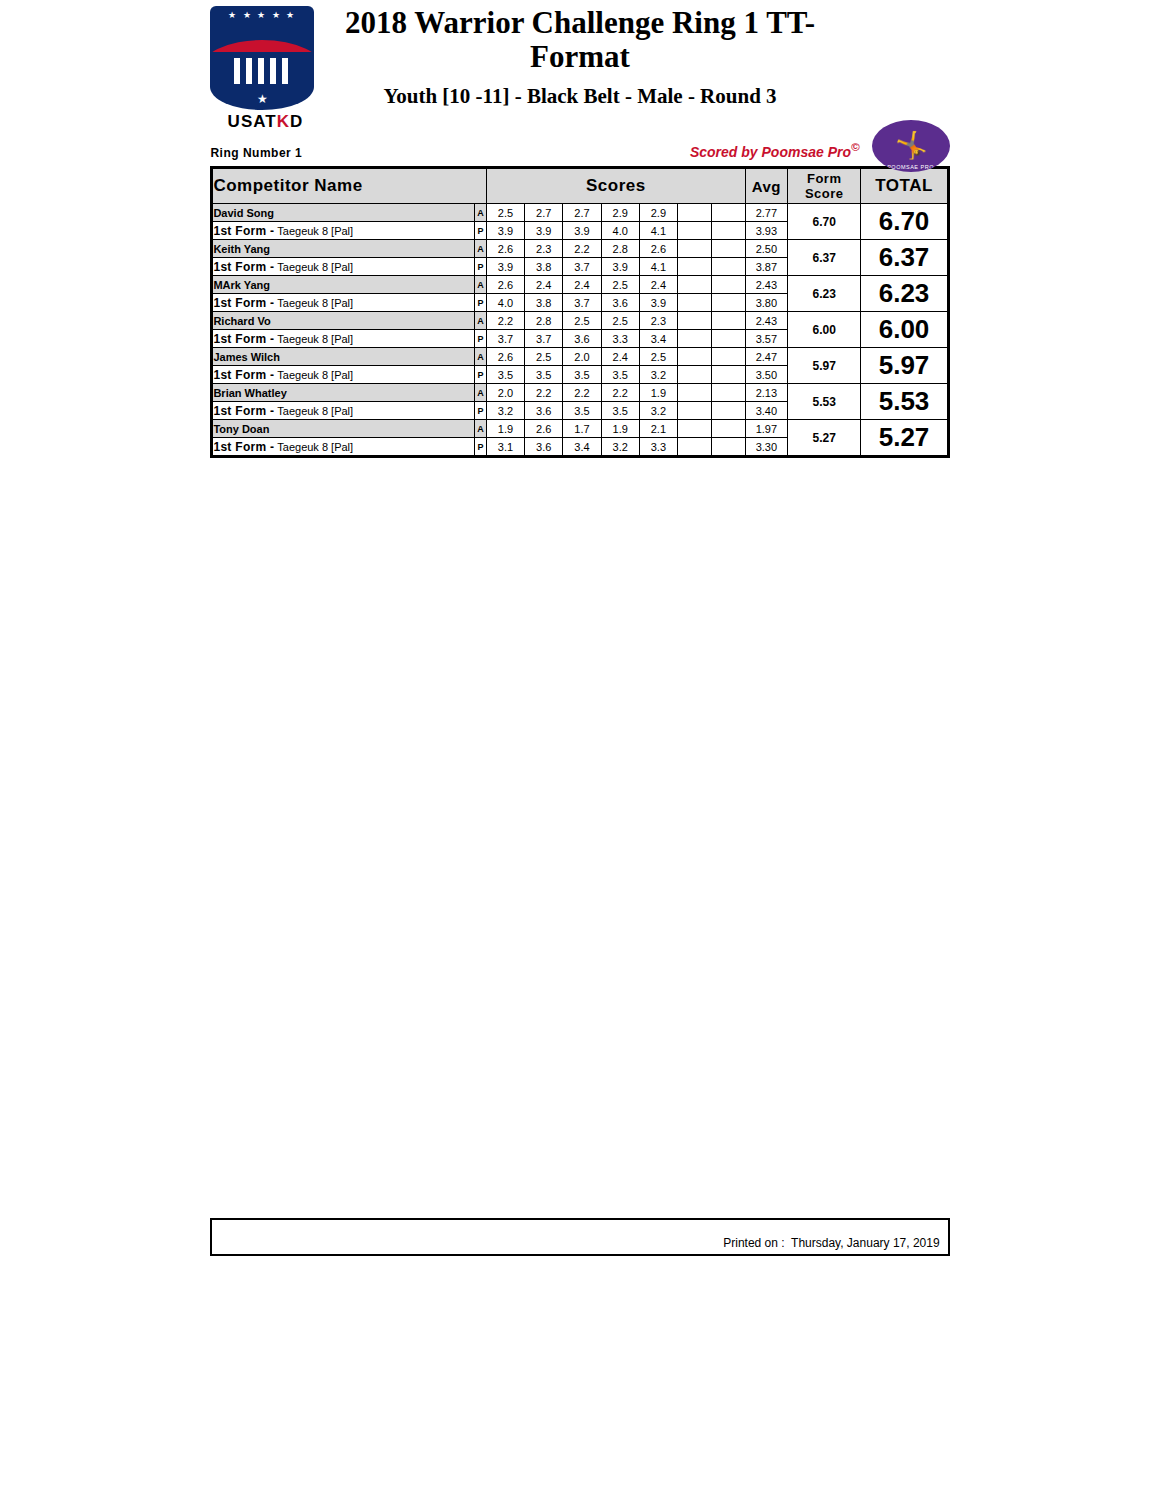★ ★ ★ ★ ★
★
USATKD
2018 Warrior Challenge Ring 1 TT-Format
Youth [10 -11] - Black Belt - Male - Round 3
Ring Number 1
Scored by Poomsae Pro©
🤸
POOMSAE PRO
| Competitor Name | Scores | Avg | Form Score | TOTAL |
| --- | --- | --- | --- | --- |
| David Song | A | 2.5 | 2.7 | 2.7 | 2.9 | 2.9 | | | 2.77 | 6.70 | 6.70 |
| 1st Form - Taegeuk 8 [Pal] | P | 3.9 | 3.9 | 3.9 | 4.0 | 4.1 | | | 3.93 |
| Keith Yang | A | 2.6 | 2.3 | 2.2 | 2.8 | 2.6 | | | 2.50 | 6.37 | 6.37 |
| 1st Form - Taegeuk 8 [Pal] | P | 3.9 | 3.8 | 3.7 | 3.9 | 4.1 | | | 3.87 |
| MArk Yang | A | 2.6 | 2.4 | 2.4 | 2.5 | 2.4 | | | 2.43 | 6.23 | 6.23 |
| 1st Form - Taegeuk 8 [Pal] | P | 4.0 | 3.8 | 3.7 | 3.6 | 3.9 | | | 3.80 |
| Richard Vo | A | 2.2 | 2.8 | 2.5 | 2.5 | 2.3 | | | 2.43 | 6.00 | 6.00 |
| 1st Form - Taegeuk 8 [Pal] | P | 3.7 | 3.7 | 3.6 | 3.3 | 3.4 | | | 3.57 |
| James Wilch | A | 2.6 | 2.5 | 2.0 | 2.4 | 2.5 | | | 2.47 | 5.97 | 5.97 |
| 1st Form - Taegeuk 8 [Pal] | P | 3.5 | 3.5 | 3.5 | 3.5 | 3.2 | | | 3.50 |
| Brian Whatley | A | 2.0 | 2.2 | 2.2 | 2.2 | 1.9 | | | 2.13 | 5.53 | 5.53 |
| 1st Form - Taegeuk 8 [Pal] | P | 3.2 | 3.6 | 3.5 | 3.5 | 3.2 | | | 3.40 |
| Tony Doan | A | 1.9 | 2.6 | 1.7 | 1.9 | 2.1 | | | 1.97 | 5.27 | 5.27 |
| 1st Form - Taegeuk 8 [Pal] | P | 3.1 | 3.6 | 3.4 | 3.2 | 3.3 | | | 3.30 |
Printed on : Thursday, January 17, 2019